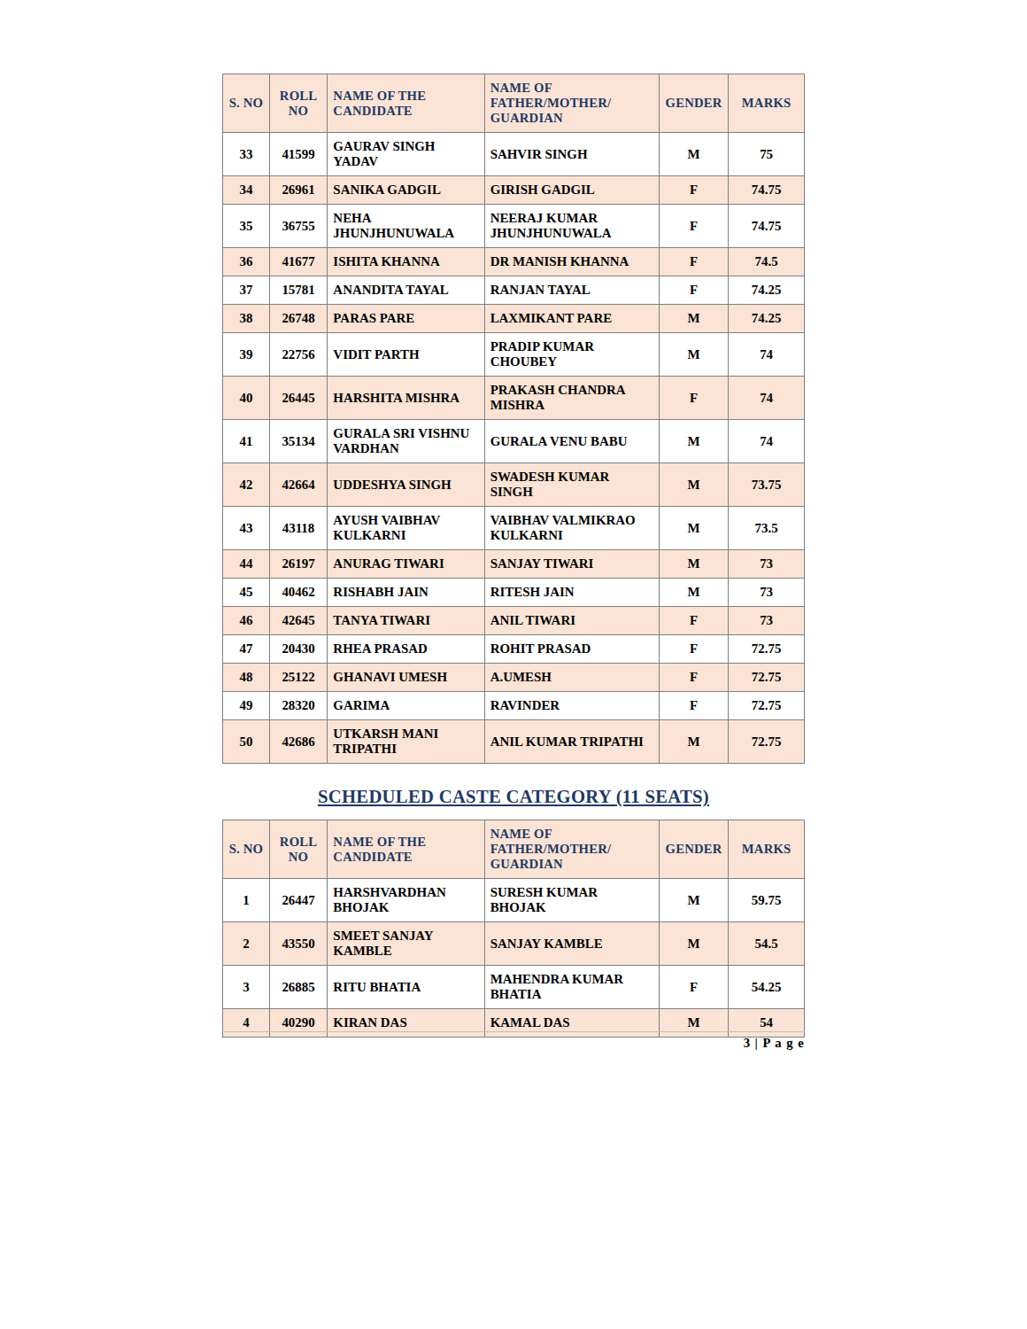| S. NO | ROLL NO | NAME OF THE CANDIDATE | NAME OF FATHER/MOTHER/ GUARDIAN | GENDER | MARKS |
| --- | --- | --- | --- | --- | --- |
| 33 | 41599 | GAURAV SINGH YADAV | SAHVIR SINGH | M | 75 |
| 34 | 26961 | SANIKA GADGIL | GIRISH GADGIL | F | 74.75 |
| 35 | 36755 | NEHA JHUNJHUNUWALA | NEERAJ KUMAR JHUNJHUNUWALA | F | 74.75 |
| 36 | 41677 | ISHITA KHANNA | DR MANISH KHANNA | F | 74.5 |
| 37 | 15781 | ANANDITA TAYAL | RANJAN TAYAL | F | 74.25 |
| 38 | 26748 | PARAS PARE | LAXMIKANT PARE | M | 74.25 |
| 39 | 22756 | VIDIT PARTH | PRADIP KUMAR CHOUBEY | M | 74 |
| 40 | 26445 | HARSHITA MISHRA | PRAKASH CHANDRA MISHRA | F | 74 |
| 41 | 35134 | GURALA SRI VISHNU VARDHAN | GURALA VENU BABU | M | 74 |
| 42 | 42664 | UDDESHYA SINGH | SWADESH KUMAR SINGH | M | 73.75 |
| 43 | 43118 | AYUSH VAIBHAV KULKARNI | VAIBHAV VALMIKRAO KULKARNI | M | 73.5 |
| 44 | 26197 | ANURAG TIWARI | SANJAY TIWARI | M | 73 |
| 45 | 40462 | RISHABH JAIN | RITESH JAIN | M | 73 |
| 46 | 42645 | TANYA TIWARI | ANIL TIWARI | F | 73 |
| 47 | 20430 | RHEA PRASAD | ROHIT PRASAD | F | 72.75 |
| 48 | 25122 | GHANAVI UMESH | A.UMESH | F | 72.75 |
| 49 | 28320 | GARIMA | RAVINDER | F | 72.75 |
| 50 | 42686 | UTKARSH MANI TRIPATHI | ANIL KUMAR TRIPATHI | M | 72.75 |
SCHEDULED CASTE CATEGORY (11 SEATS)
| S. NO | ROLL NO | NAME OF THE CANDIDATE | NAME OF FATHER/MOTHER/ GUARDIAN | GENDER | MARKS |
| --- | --- | --- | --- | --- | --- |
| 1 | 26447 | HARSHVARDHAN BHOJAK | SURESH KUMAR BHOJAK | M | 59.75 |
| 2 | 43550 | SMEET SANJAY KAMBLE | SANJAY KAMBLE | M | 54.5 |
| 3 | 26885 | RITU BHATIA | MAHENDRA KUMAR BHATIA | F | 54.25 |
| 4 | 40290 | KIRAN DAS | KAMAL DAS | M | 54 |
3 | P a g e